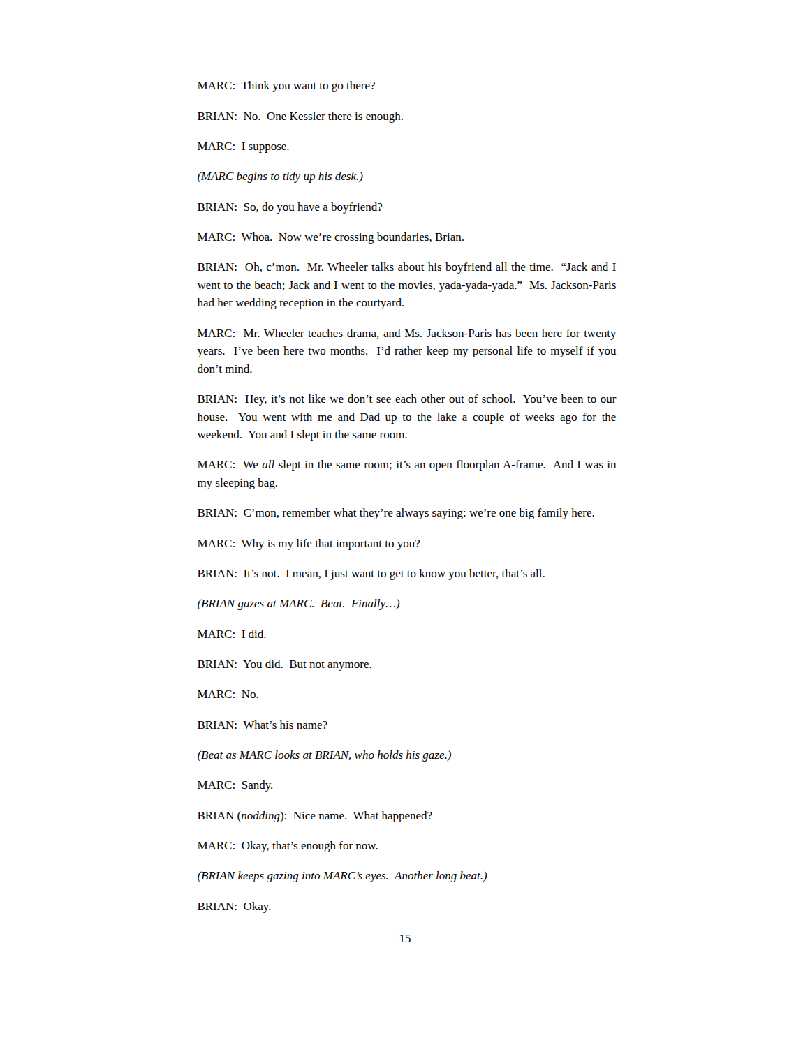MARC: Think you want to go there?
BRIAN: No. One Kessler there is enough.
MARC: I suppose.
(MARC begins to tidy up his desk.)
BRIAN: So, do you have a boyfriend?
MARC: Whoa. Now we’re crossing boundaries, Brian.
BRIAN: Oh, c’mon. Mr. Wheeler talks about his boyfriend all the time. “Jack and I went to the beach; Jack and I went to the movies, yada-yada-yada.” Ms. Jackson-Paris had her wedding reception in the courtyard.
MARC: Mr. Wheeler teaches drama, and Ms. Jackson-Paris has been here for twenty years. I’ve been here two months. I’d rather keep my personal life to myself if you don’t mind.
BRIAN: Hey, it’s not like we don’t see each other out of school. You’ve been to our house. You went with me and Dad up to the lake a couple of weeks ago for the weekend. You and I slept in the same room.
MARC: We all slept in the same room; it’s an open floorplan A-frame. And I was in my sleeping bag.
BRIAN: C’mon, remember what they’re always saying: we’re one big family here.
MARC: Why is my life that important to you?
BRIAN: It’s not. I mean, I just want to get to know you better, that’s all.
(BRIAN gazes at MARC. Beat. Finally…)
MARC: I did.
BRIAN: You did. But not anymore.
MARC: No.
BRIAN: What’s his name?
(Beat as MARC looks at BRIAN, who holds his gaze.)
MARC: Sandy.
BRIAN (nodding): Nice name. What happened?
MARC: Okay, that’s enough for now.
(BRIAN keeps gazing into MARC’s eyes. Another long beat.)
BRIAN: Okay.
15